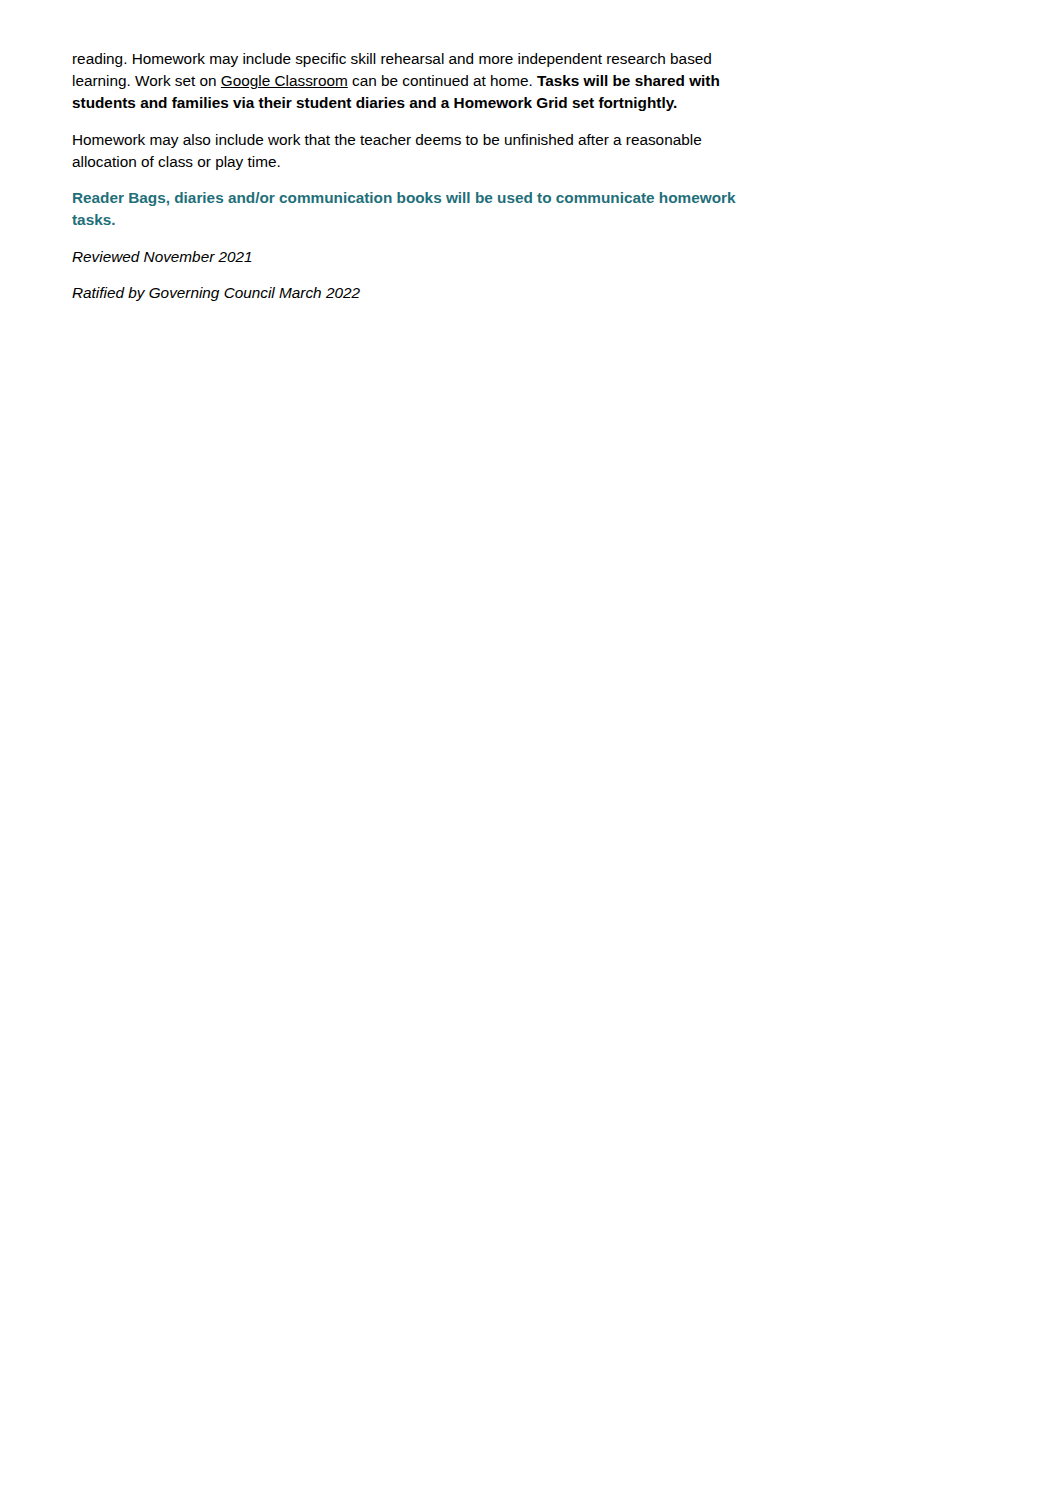reading. Homework may include specific skill rehearsal and more independent research based learning. Work set on Google Classroom can be continued at home. Tasks will be shared with students and families via their student diaries and a Homework Grid set fortnightly.
Homework may also include work that the teacher deems to be unfinished after a reasonable allocation of class or play time.
Reader Bags, diaries and/or communication books will be used to communicate homework tasks.
Reviewed November 2021
Ratified by Governing Council March 2022